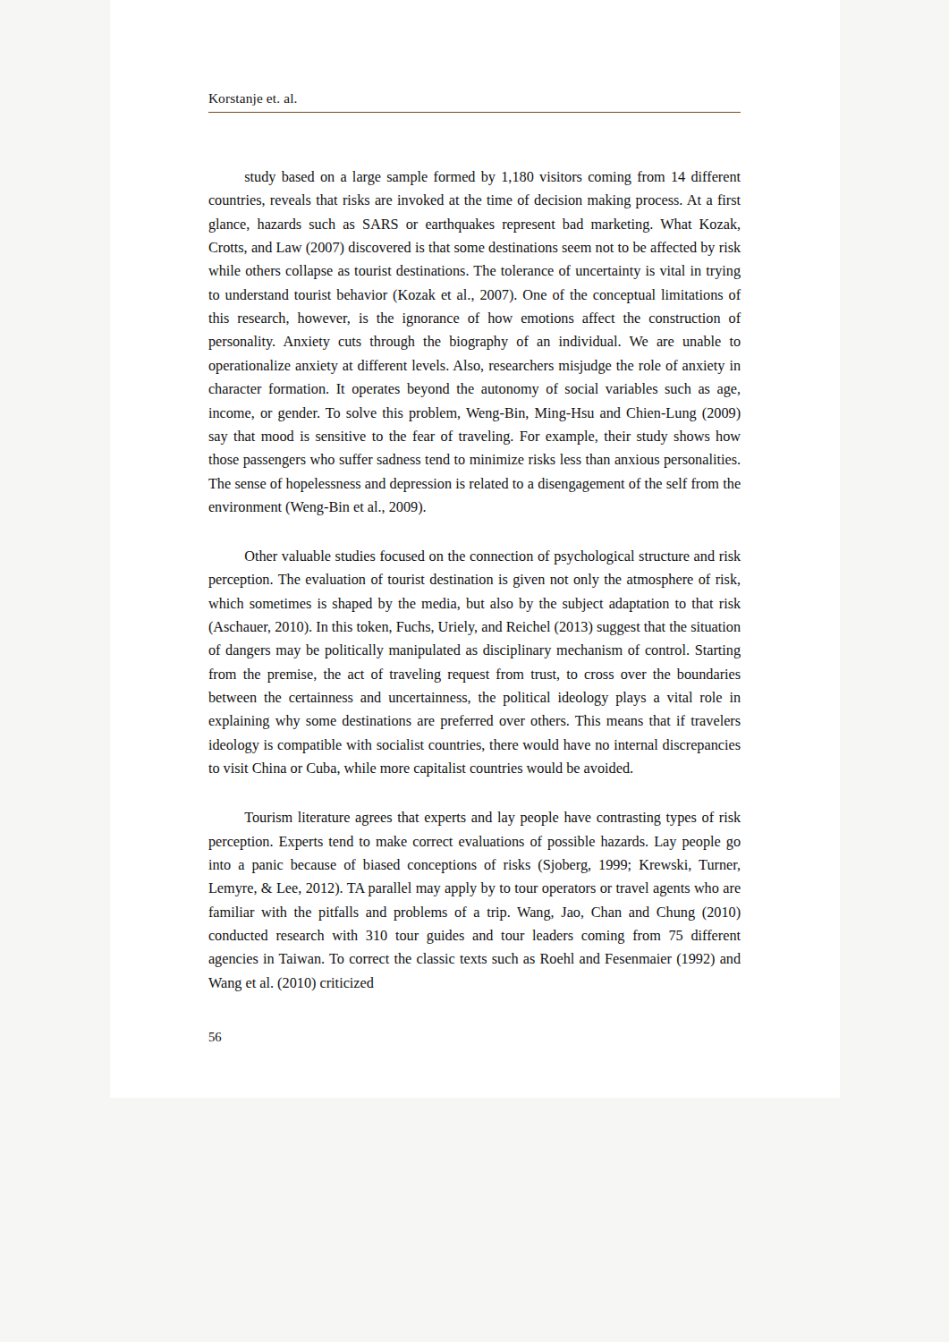Korstanje et. al.
study based on a large sample formed by 1,180 visitors coming from 14 different countries, reveals that risks are invoked at the time of decision making process. At a first glance, hazards such as SARS or earthquakes represent bad marketing. What Kozak, Crotts, and Law (2007) discovered is that some destinations seem not to be affected by risk while others collapse as tourist destinations. The tolerance of uncertainty is vital in trying to understand tourist behavior (Kozak et al., 2007). One of the conceptual limitations of this research, however, is the ignorance of how emotions affect the construction of personality. Anxiety cuts through the biography of an individual. We are unable to operationalize anxiety at different levels. Also, researchers misjudge the role of anxiety in character formation. It operates beyond the autonomy of social variables such as age, income, or gender. To solve this problem, Weng-Bin, Ming-Hsu and Chien-Lung (2009) say that mood is sensitive to the fear of traveling. For example, their study shows how those passengers who suffer sadness tend to minimize risks less than anxious personalities. The sense of hopelessness and depression is related to a disengagement of the self from the environment (Weng-Bin et al., 2009).
Other valuable studies focused on the connection of psychological structure and risk perception. The evaluation of tourist destination is given not only the atmosphere of risk, which sometimes is shaped by the media, but also by the subject adaptation to that risk (Aschauer, 2010). In this token, Fuchs, Uriely, and Reichel (2013) suggest that the situation of dangers may be politically manipulated as disciplinary mechanism of control. Starting from the premise, the act of traveling request from trust, to cross over the boundaries between the certainness and uncertainness, the political ideology plays a vital role in explaining why some destinations are preferred over others. This means that if travelers ideology is compatible with socialist countries, there would have no internal discrepancies to visit China or Cuba, while more capitalist countries would be avoided.
Tourism literature agrees that experts and lay people have contrasting types of risk perception. Experts tend to make correct evaluations of possible hazards. Lay people go into a panic because of biased conceptions of risks (Sjoberg, 1999; Krewski, Turner, Lemyre, & Lee, 2012). TA parallel may apply by to tour operators or travel agents who are familiar with the pitfalls and problems of a trip. Wang, Jao, Chan and Chung (2010) conducted research with 310 tour guides and tour leaders coming from 75 different agencies in Taiwan. To correct the classic texts such as Roehl and Fesenmaier (1992) and Wang et al. (2010) criticized
56